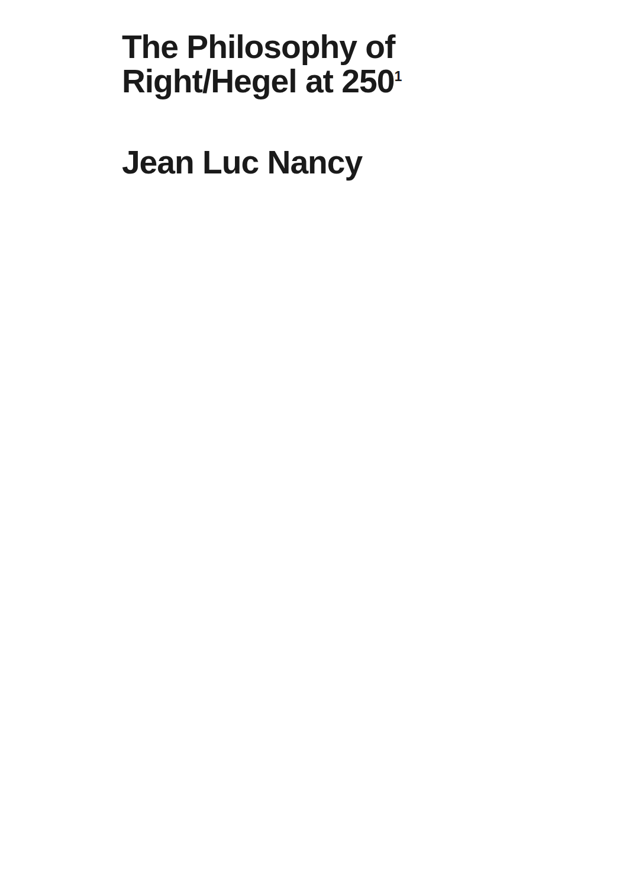The Philosophy of Right/Hegel at 2501
Jean Luc Nancy